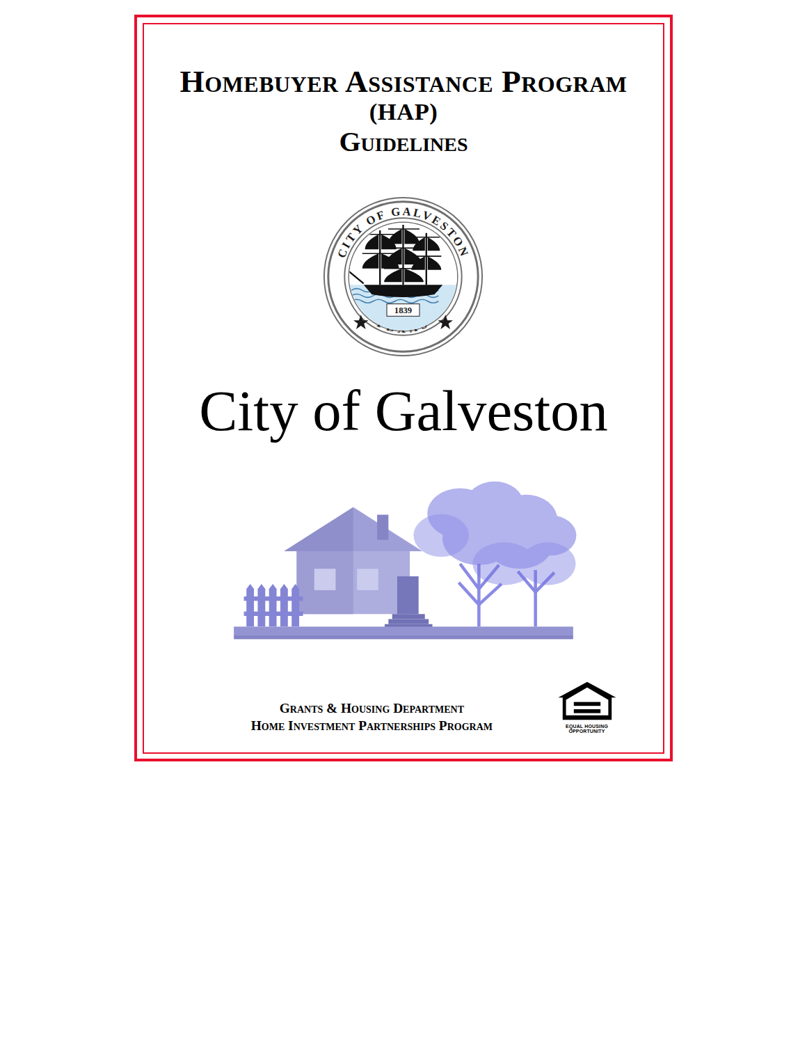Homebuyer Assistance Program (HAP)
Guidelines
CITY OF GALVESTON TEXAS 1839
City of Galveston
Grants & Housing Department
Home Investment Partnerships Program
EQUAL HOUSING
OPPORTUNITY